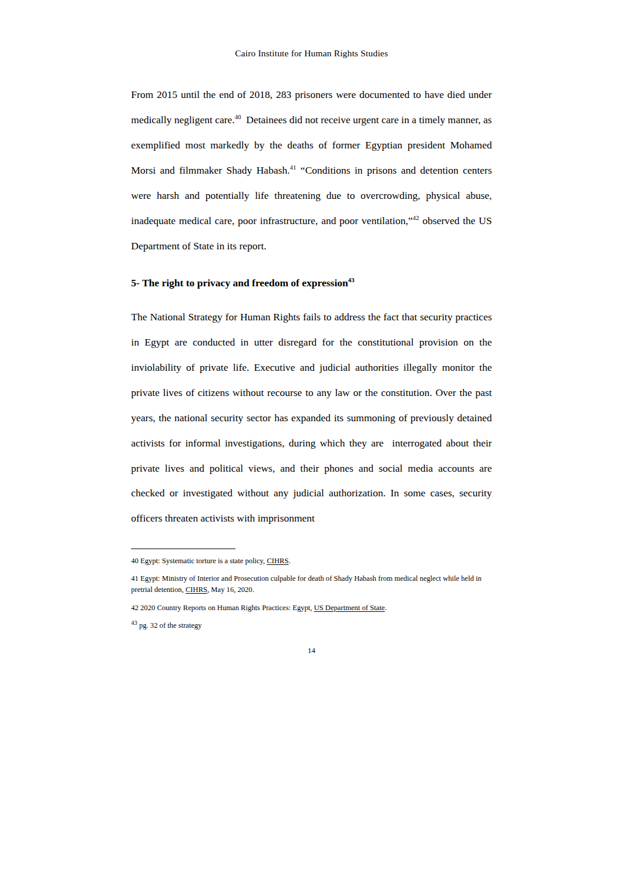Cairo Institute for Human Rights Studies
From 2015 until the end of 2018, 283 prisoners were documented to have died under medically negligent care.40 Detainees did not receive urgent care in a timely manner, as exemplified most markedly by the deaths of former Egyptian president Mohamed Morsi and filmmaker Shady Habash.41 “Conditions in prisons and detention centers were harsh and potentially life threatening due to overcrowding, physical abuse, inadequate medical care, poor infrastructure, and poor ventilation,”42 observed the US Department of State in its report.
5- The right to privacy and freedom of expression43
The National Strategy for Human Rights fails to address the fact that security practices in Egypt are conducted in utter disregard for the constitutional provision on the inviolability of private life. Executive and judicial authorities illegally monitor the private lives of citizens without recourse to any law or the constitution. Over the past years, the national security sector has expanded its summoning of previously detained activists for informal investigations, during which they are interrogated about their private lives and political views, and their phones and social media accounts are checked or investigated without any judicial authorization. In some cases, security officers threaten activists with imprisonment
40 Egypt: Systematic torture is a state policy, CIHRS.
41 Egypt: Ministry of Interior and Prosecution culpable for death of Shady Habash from medical neglect while held in pretrial detention, CIHRS, May 16, 2020.
42 2020 Country Reports on Human Rights Practices: Egypt, US Department of State.
43 pg. 32 of the strategy
14